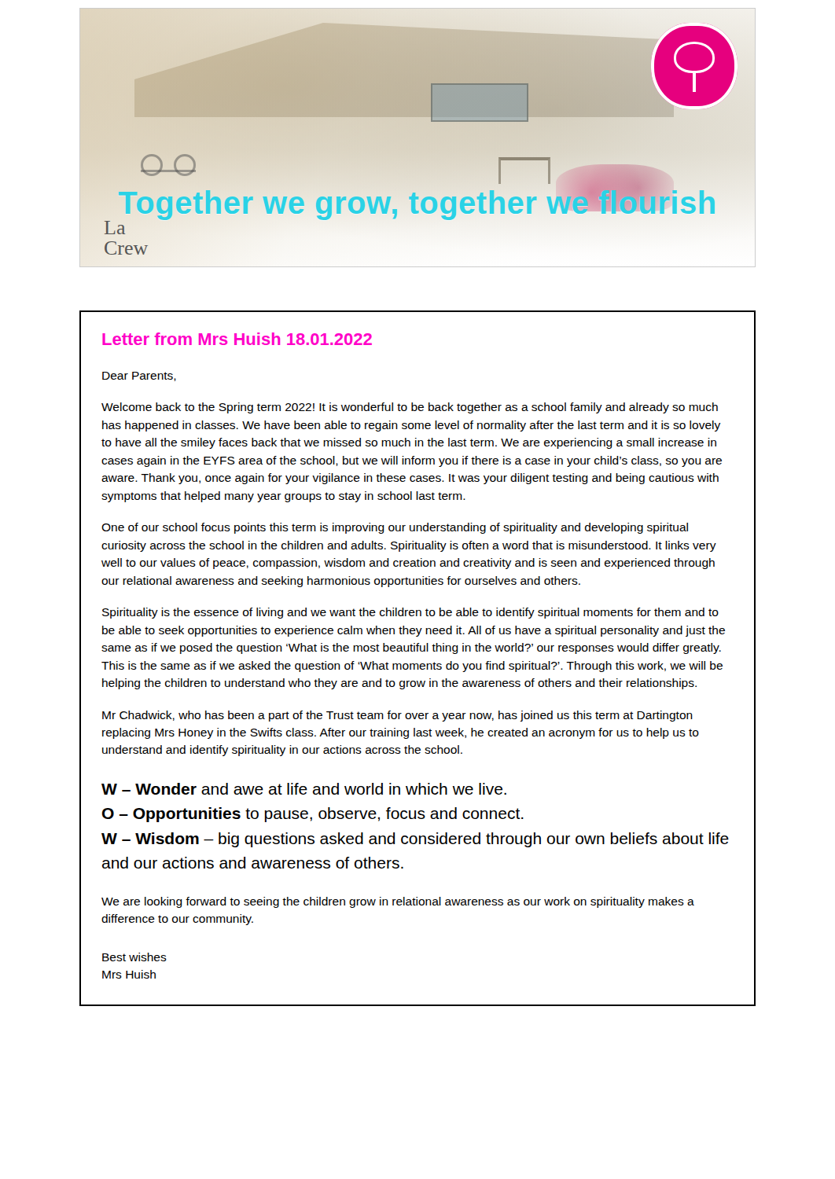Together we grow, together we flourish
La
Crew
Letter from Mrs Huish 18.01.2022
Dear Parents,
Welcome back to the Spring term 2022! It is wonderful to be back together as a school family and already so much has happened in classes. We have been able to regain some level of normality after the last term and it is so lovely to have all the smiley faces back that we missed so much in the last term. We are experiencing a small increase in cases again in the EYFS area of the school, but we will inform you if there is a case in your child’s class, so you are aware. Thank you, once again for your vigilance in these cases. It was your diligent testing and being cautious with symptoms that helped many year groups to stay in school last term.
One of our school focus points this term is improving our understanding of spirituality and developing spiritual curiosity across the school in the children and adults. Spirituality is often a word that is misunderstood. It links very well to our values of peace, compassion, wisdom and creation and creativity and is seen and experienced through our relational awareness and seeking harmonious opportunities for ourselves and others.
Spirituality is the essence of living and we want the children to be able to identify spiritual moments for them and to be able to seek opportunities to experience calm when they need it. All of us have a spiritual personality and just the same as if we posed the question ‘What is the most beautiful thing in the world?’ our responses would differ greatly. This is the same as if we asked the question of ‘What moments do you find spiritual?’. Through this work, we will be helping the children to understand who they are and to grow in the awareness of others and their relationships.
Mr Chadwick, who has been a part of the Trust team for over a year now, has joined us this term at Dartington replacing Mrs Honey in the Swifts class. After our training last week, he created an acronym for us to help us to understand and identify spirituality in our actions across the school.
W – Wonder and awe at life and world in which we live.
O – Opportunities to pause, observe, focus and connect.
W – Wisdom – big questions asked and considered through our own beliefs about life and our actions and awareness of others.
We are looking forward to seeing the children grow in relational awareness as our work on spirituality makes a difference to our community.
Best wishes
Mrs Huish